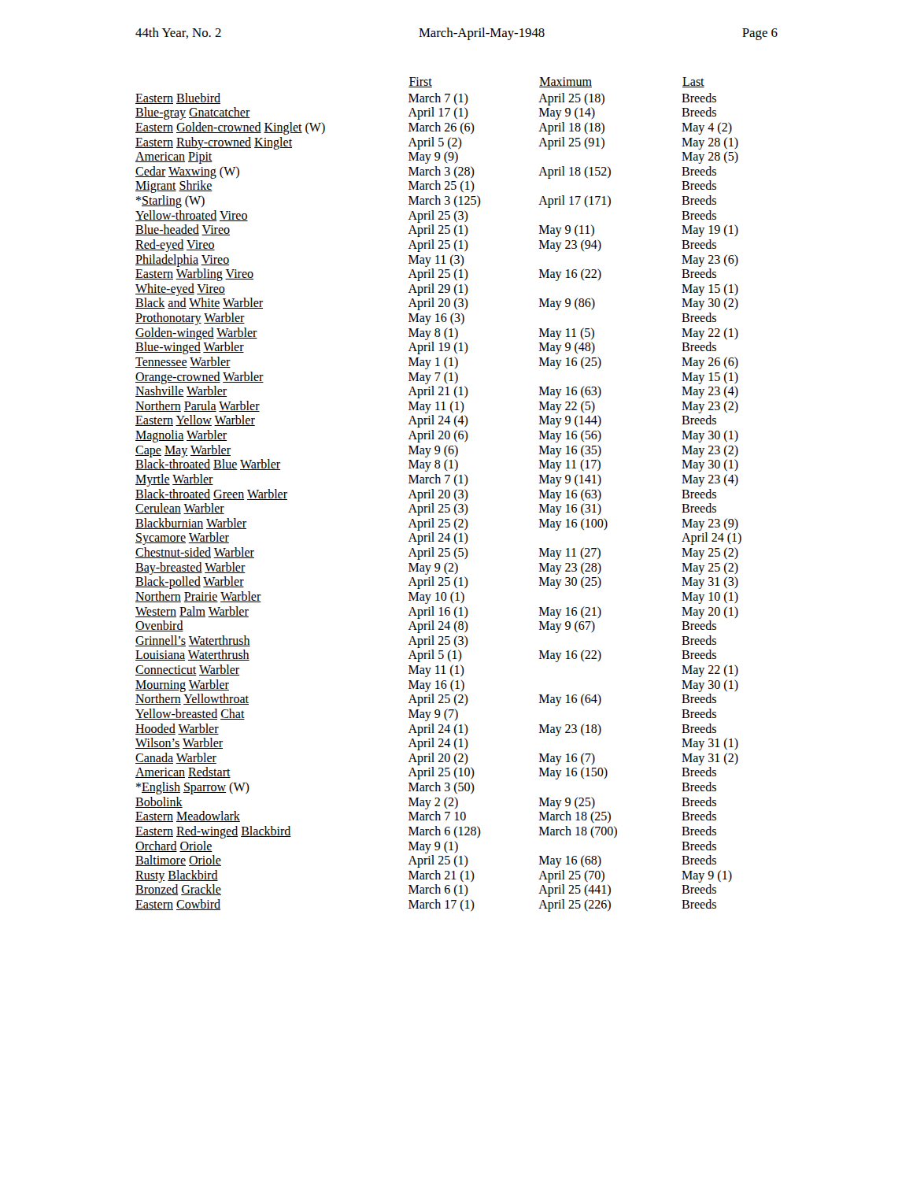44th Year, No. 2 March-April-May-1948 Page 6
| | First | Maximum | Last |
| --- | --- | --- | --- |
| Eastern Bluebird | March 7 (1) | April 25 (18) | Breeds |
| Blue-gray Gnatcatcher | April 17 (1) | May 9 (14) | Breeds |
| Eastern Golden-crowned Kinglet (W) | March 26 (6) | April 18 (18) | May 4 (2) |
| Eastern Ruby-crowned Kinglet | April 5 (2) | April 25 (91) | May 28 (1) |
| American Pipit | May 9 (9) | | May 28 (5) |
| Cedar Waxwing (W) | March 3 (28) | April 18 (152) | Breeds |
| Migrant Shrike | March 25 (1) | | Breeds |
| * Starling (W) | March 3 (125) | April 17 (171) | Breeds |
| Yellow-throated Vireo | April 25 (3) | | Breeds |
| Blue-headed Vireo | April 25 (1) | May 9 (11) | May 19 (1) |
| Red-eyed Vireo | April 25 (1) | May 23 (94) | Breeds |
| Philadelphia Vireo | May 11 (3) | | May 23 (6) |
| Eastern Warbling Vireo | April 25 (1) | May 16 (22) | Breeds |
| White-eyed Vireo | April 29 (1) | | May 15 (1) |
| Black and White Warbler | April 20 (3) | May 9 (86) | May 30 (2) |
| Prothonotary Warbler | May 16 (3) | | Breeds |
| Golden-winged Warbler | May 8 (1) | May 11 (5) | May 22 (1) |
| Blue-winged Warbler | April 19 (1) | May 9 (48) | Breeds |
| Tennessee Warbler | May 1 (1) | May 16 (25) | May 26 (6) |
| Orange-crowned Warbler | May 7 (1) | | May 15 (1) |
| Nashville Warbler | April 21 (1) | May 16 (63) | May 23 (4) |
| Northern Parula Warbler | May 11 (1) | May 22 (5) | May 23 (2) |
| Eastern Yellow Warbler | April 24 (4) | May 9 (144) | Breeds |
| Magnolia Warbler | April 20 (6) | May 16 (56) | May 30 (1) |
| Cape May Warbler | May 9 (6) | May 16 (35) | May 23 (2) |
| Black-throated Blue Warbler | May 8 (1) | May 11 (17) | May 30 (1) |
| Myrtle Warbler | March 7 (1) | May 9 (141) | May 23 (4) |
| Black-throated Green Warbler | April 20 (3) | May 16 (63) | Breeds |
| Cerulean Warbler | April 25 (3) | May 16 (31) | Breeds |
| Blackburnian Warbler | April 25 (2) | May 16 (100) | May 23 (9) |
| Sycamore Warbler | April 24 (1) | | April 24 (1) |
| Chestnut-sided Warbler | April 25 (5) | May 11 (27) | May 25 (2) |
| Bay-breasted Warbler | May 9 (2) | May 23 (28) | May 25 (2) |
| Black-polled Warbler | April 25 (1) | May 30 (25) | May 31 (3) |
| Northern Prairie Warbler | May 10 (1) | | May 10 (1) |
| Western Palm Warbler | April 16 (1) | May 16 (21) | May 20 (1) |
| Ovenbird | April 24 (8) | May 9 (67) | Breeds |
| Grinnell’s Waterthrush | April 25 (3) | | Breeds |
| Louisiana Waterthrush | April 5 (1) | May 16 (22) | Breeds |
| Connecticut Warbler | May 11 (1) | | May 22 (1) |
| Mourning Warbler | May 16 (1) | | May 30 (1) |
| Northern Yellowthroat | April 25 (2) | May 16 (64) | Breeds |
| Yellow-breasted Chat | May 9 (7) | | Breeds |
| Hooded Warbler | April 24 (1) | May 23 (18) | Breeds |
| Wilson’s Warbler | April 24 (1) | | May 31 (1) |
| Canada Warbler | April 20 (2) | May 16 (7) | May 31 (2) |
| American Redstart | April 25 (10) | May 16 (150) | Breeds |
| * English Sparrow (W) | March 3 (50) | | Breeds |
| Bobolink | May 2 (2) | May 9 (25) | Breeds |
| Eastern Meadowlark | March 7 10 | March 18 (25) | Breeds |
| Eastern Red-winged Blackbird | March 6 (128) | March 18 (700) | Breeds |
| Orchard Oriole | May 9 (1) | | Breeds |
| Baltimore Oriole | April 25 (1) | May 16 (68) | Breeds |
| Rusty Blackbird | March 21 (1) | April 25 (70) | May 9 (1) |
| Bronzed Grackle | March 6 (1) | April 25 (441) | Breeds |
| Eastern Cowbird | March 17 (1) | April 25 (226) | Breeds |